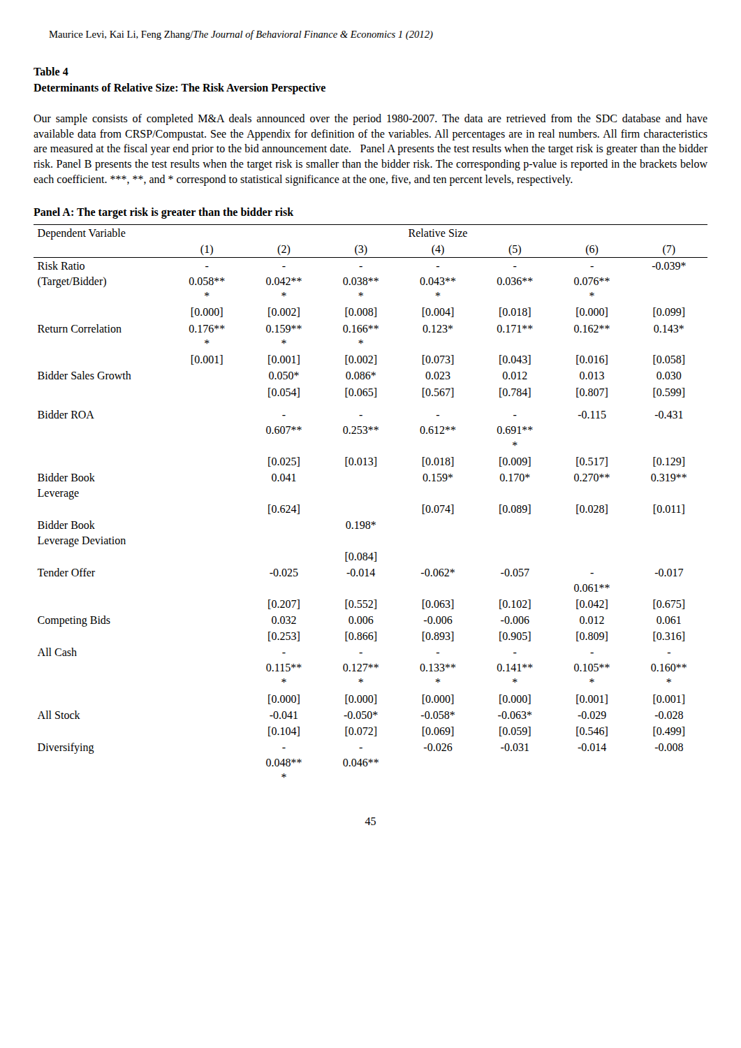Maurice Levi, Kai Li, Feng Zhang/The Journal of Behavioral Finance & Economics 1 (2012)
Table 4
Determinants of Relative Size: The Risk Aversion Perspective
Our sample consists of completed M&A deals announced over the period 1980-2007. The data are retrieved from the SDC database and have available data from CRSP/Compustat. See the Appendix for definition of the variables. All percentages are in real numbers. All firm characteristics are measured at the fiscal year end prior to the bid announcement date. Panel A presents the test results when the target risk is greater than the bidder risk. Panel B presents the test results when the target risk is smaller than the bidder risk. The corresponding p-value is reported in the brackets below each coefficient. ***, **, and * correspond to statistical significance at the one, five, and ten percent levels, respectively.
Panel A: The target risk is greater than the bidder risk
| Dependent Variable | Relative Size |
| | (1) | (2) | (3) | (4) | (5) | (6) | (7) |
| Risk Ratio (Target/Bidder) | - 0.058** * | - 0.042** * | - 0.038** * | - 0.043** * | - 0.036** | - 0.076** * | -0.039* |
| | [0.000] | [0.002] | [0.008] | [0.004] | [0.018] | [0.000] | [0.099] |
| Return Correlation | 0.176** * | 0.159** * | 0.166** * | 0.123* | 0.171** | 0.162** | 0.143* |
| | [0.001] | [0.001] | [0.002] | [0.073] | [0.043] | [0.016] | [0.058] |
| Bidder Sales Growth | | 0.050* | 0.086* | 0.023 | 0.012 | 0.013 | 0.030 |
| | | [0.054] | [0.065] | [0.567] | [0.784] | [0.807] | [0.599] |
| Bidder ROA | | - 0.607** | - 0.253** | - 0.612** | - 0.691** * | -0.115 | -0.431 |
| | | [0.025] | [0.013] | [0.018] | [0.009] | [0.517] | [0.129] |
| Bidder Book Leverage | | 0.041 | | 0.159* | 0.170* | 0.270** | 0.319** |
| | | [0.624] | | [0.074] | [0.089] | [0.028] | [0.011] |
| Bidder Book Leverage Deviation | | | 0.198* | | | | |
| | | | [0.084] | | | | |
| Tender Offer | | -0.025 | -0.014 | -0.062* | -0.057 | - 0.061** | -0.017 |
| | | [0.207] | [0.552] | [0.063] | [0.102] | [0.042] | [0.675] |
| Competing Bids | | 0.032 | 0.006 | -0.006 | -0.006 | 0.012 | 0.061 |
| | | [0.253] | [0.866] | [0.893] | [0.905] | [0.809] | [0.316] |
| All Cash | | - 0.115** * | - 0.127** * | - 0.133** * | - 0.141** * | - 0.105** * | - 0.160** * |
| | | [0.000] | [0.000] | [0.000] | [0.000] | [0.001] | [0.001] |
| All Stock | | -0.041 | -0.050* | -0.058* | -0.063* | -0.029 | -0.028 |
| | | [0.104] | [0.072] | [0.069] | [0.059] | [0.546] | [0.499] |
| Diversifying | | - 0.048** * | - 0.046** | -0.026 | -0.031 | -0.014 | -0.008 |
45